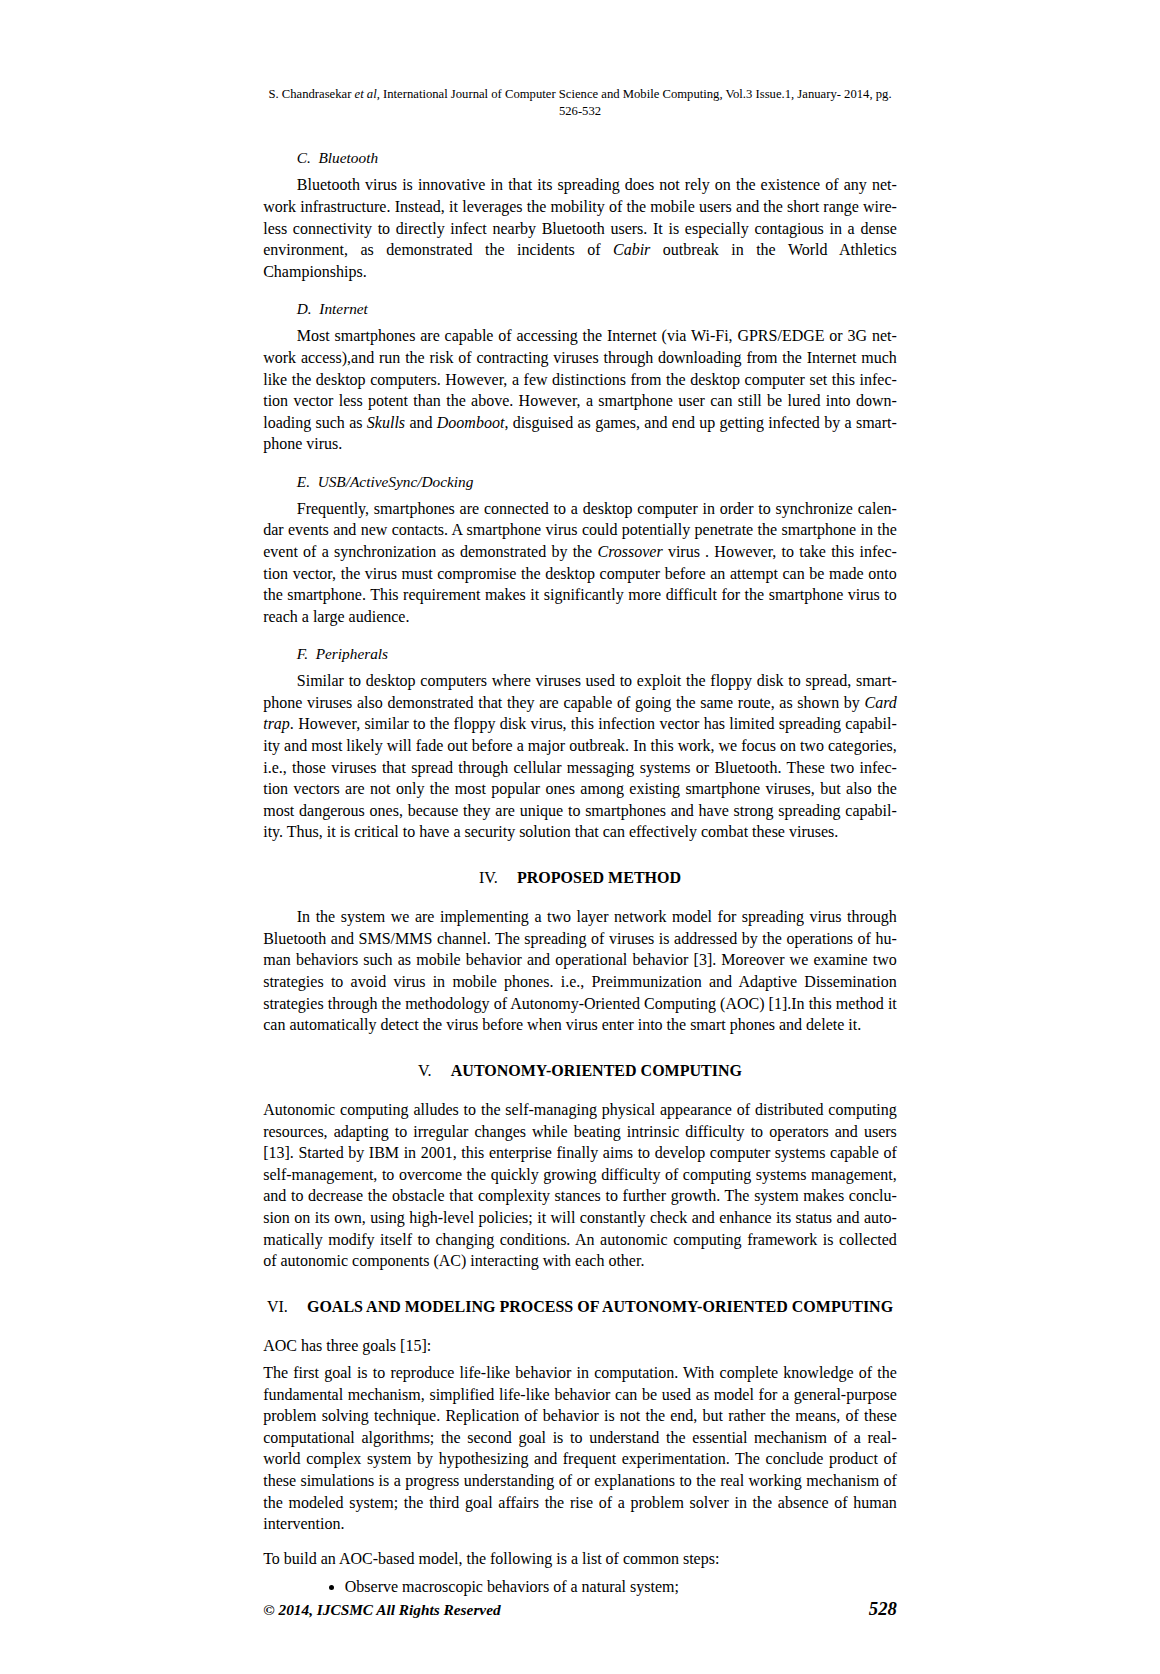S. Chandrasekar et al, International Journal of Computer Science and Mobile Computing, Vol.3 Issue.1, January- 2014, pg. 526-532
C. Bluetooth
Bluetooth virus is innovative in that its spreading does not rely on the existence of any network infrastructure. Instead, it leverages the mobility of the mobile users and the short range wireless connectivity to directly infect nearby Bluetooth users. It is especially contagious in a dense environment, as demonstrated the incidents of Cabir outbreak in the World Athletics Championships.
D. Internet
Most smartphones are capable of accessing the Internet (via Wi-Fi, GPRS/EDGE or 3G network access),and run the risk of contracting viruses through downloading from the Internet much like the desktop computers. However, a few distinctions from the desktop computer set this infection vector less potent than the above. However, a smartphone user can still be lured into downloading such as Skulls and Doomboot, disguised as games, and end up getting infected by a smartphone virus.
E. USB/ActiveSync/Docking
Frequently, smartphones are connected to a desktop computer in order to synchronize calendar events and new contacts. A smartphone virus could potentially penetrate the smartphone in the event of a synchronization as demonstrated by the Crossover virus . However, to take this infection vector, the virus must compromise the desktop computer before an attempt can be made onto the smartphone. This requirement makes it significantly more difficult for the smartphone virus to reach a large audience.
F. Peripherals
Similar to desktop computers where viruses used to exploit the floppy disk to spread, smartphone viruses also demonstrated that they are capable of going the same route, as shown by Card trap. However, similar to the floppy disk virus, this infection vector has limited spreading capability and most likely will fade out before a major outbreak. In this work, we focus on two categories, i.e., those viruses that spread through cellular messaging systems or Bluetooth. These two infection vectors are not only the most popular ones among existing smartphone viruses, but also the most dangerous ones, because they are unique to smartphones and have strong spreading capability. Thus, it is critical to have a security solution that can effectively combat these viruses.
IV. Proposed Method
In the system we are implementing a two layer network model for spreading virus through Bluetooth and SMS/MMS channel. The spreading of viruses is addressed by the operations of human behaviors such as mobile behavior and operational behavior [3]. Moreover we examine two strategies to avoid virus in mobile phones. i.e., Preimmunization and Adaptive Dissemination strategies through the methodology of Autonomy-Oriented Computing (AOC) [1].In this method it can automatically detect the virus before when virus enter into the smart phones and delete it.
V. Autonomy-Oriented Computing
Autonomic computing alludes to the self-managing physical appearance of distributed computing resources, adapting to irregular changes while beating intrinsic difficulty to operators and users [13]. Started by IBM in 2001, this enterprise finally aims to develop computer systems capable of self-management, to overcome the quickly growing difficulty of computing systems management, and to decrease the obstacle that complexity stances to further growth. The system makes conclusion on its own, using high-level policies; it will constantly check and enhance its status and automatically modify itself to changing conditions. An autonomic computing framework is collected of autonomic components (AC) interacting with each other.
VI. Goals and Modeling Process of Autonomy-Oriented Computing
AOC has three goals [15]:
The first goal is to reproduce life-like behavior in computation. With complete knowledge of the fundamental mechanism, simplified life-like behavior can be used as model for a general-purpose problem solving technique. Replication of behavior is not the end, but rather the means, of these computational algorithms; the second goal is to understand the essential mechanism of a real-world complex system by hypothesizing and frequent experimentation. The conclude product of these simulations is a progress understanding of or explanations to the real working mechanism of the modeled system; the third goal affairs the rise of a problem solver in the absence of human intervention.
To build an AOC-based model, the following is a list of common steps:
Observe macroscopic behaviors of a natural system;
© 2014, IJCSMC All Rights Reserved 528